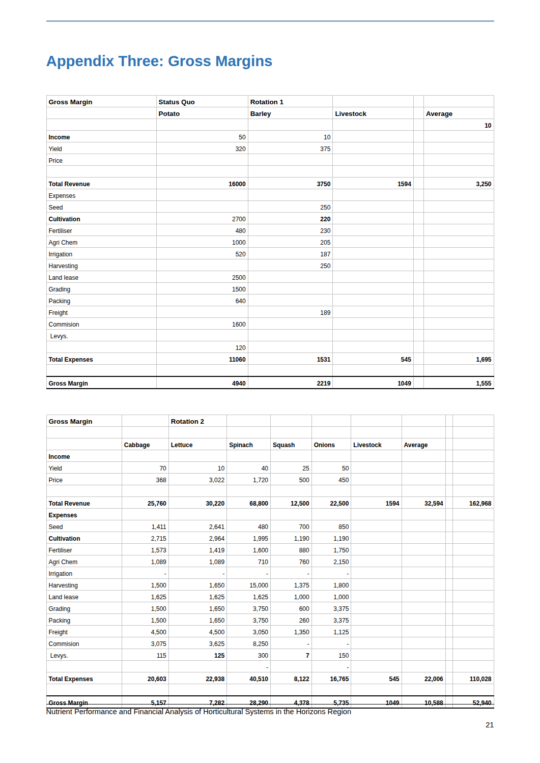Appendix Three: Gross Margins
| Gross Margin | Status Quo | Rotation 1 | | | |
| | Potato | Barley | Livestock | | Average |
| | | | | | 10 |
| Income | 50 | 10 | | | |
| Yield | 320 | 375 | | | |
| Price | | | | | |
| Total Revenue | 16000 | 3750 | 1594 | | 3,250 |
| Expenses | | | | | |
| Seed | | 250 | | | |
| Cultivation | 2700 | 220 | | | |
| Fertiliser | 480 | 230 | | | |
| Agri Chem | 1000 | 205 | | | |
| Irrigation | 520 | 187 | | | |
| Harvesting | | 250 | | | |
| Land lease | 2500 | | | | |
| Grading | 1500 | | | | |
| Packing | 640 | | | | |
| Freight | | 189 | | | |
| Commision | 1600 | | | | |
| Levys. | | | | | |
| | 120 | | | | |
| Total Expenses | 11060 | 1531 | 545 | | 1,695 |
| Gross Margin | 4940 | 2219 | 1049 | | 1,555 |
| Gross Margin | | Rotation 2 | | | | | | | |
| | Cabbage | Lettuce | Spinach | Squash | Onions | Livestock | Average | | |
| Income | | | | | | | | | |
| Yield | 70 | 10 | 40 | 25 | 50 | | | | |
| Price | 368 | 3,022 | 1,720 | 500 | 450 | | | | |
| Total Revenue | 25,760 | 30,220 | 68,800 | 12,500 | 22,500 | 1594 | 32,594 | | 162,968 |
| Expenses | | | | | | | | | |
| Seed | 1,411 | 2,641 | 480 | 700 | 850 | | | | |
| Cultivation | 2,715 | 2,964 | 1,995 | 1,190 | 1,190 | | | | |
| Fertiliser | 1,573 | 1,419 | 1,600 | 880 | 1,750 | | | | |
| Agri Chem | 1,089 | 1,089 | 710 | 760 | 2,150 | | | | |
| Irrigation | - | - | - | - | - | | | | |
| Harvesting | 1,500 | 1,650 | 15,000 | 1,375 | 1,800 | | | | |
| Land lease | 1,625 | 1,625 | 1,625 | 1,000 | 1,000 | | | | |
| Grading | 1,500 | 1,650 | 3,750 | 600 | 3,375 | | | | |
| Packing | 1,500 | 1,650 | 3,750 | 260 | 3,375 | | | | |
| Freight | 4,500 | 4,500 | 3,050 | 1,350 | 1,125 | | | | |
| Commision | 3,075 | 3,625 | 8,250 | - | - | | | | |
| Levys. | 115 | 125 | 300 | 7 | 150 | | | | |
| | | | - | | - | | | | |
| Total Expenses | 20,603 | 22,938 | 40,510 | 8,122 | 16,765 | 545 | 22,006 | | 110,028 |
| Gross Margin | 5,157 | 7,282 | 28,290 | 4,378 | 5,735 | 1049 | 10,588 | | 52,940 |
Nutrient Performance and Financial Analysis of Horticultural Systems in the Horizons Region
21